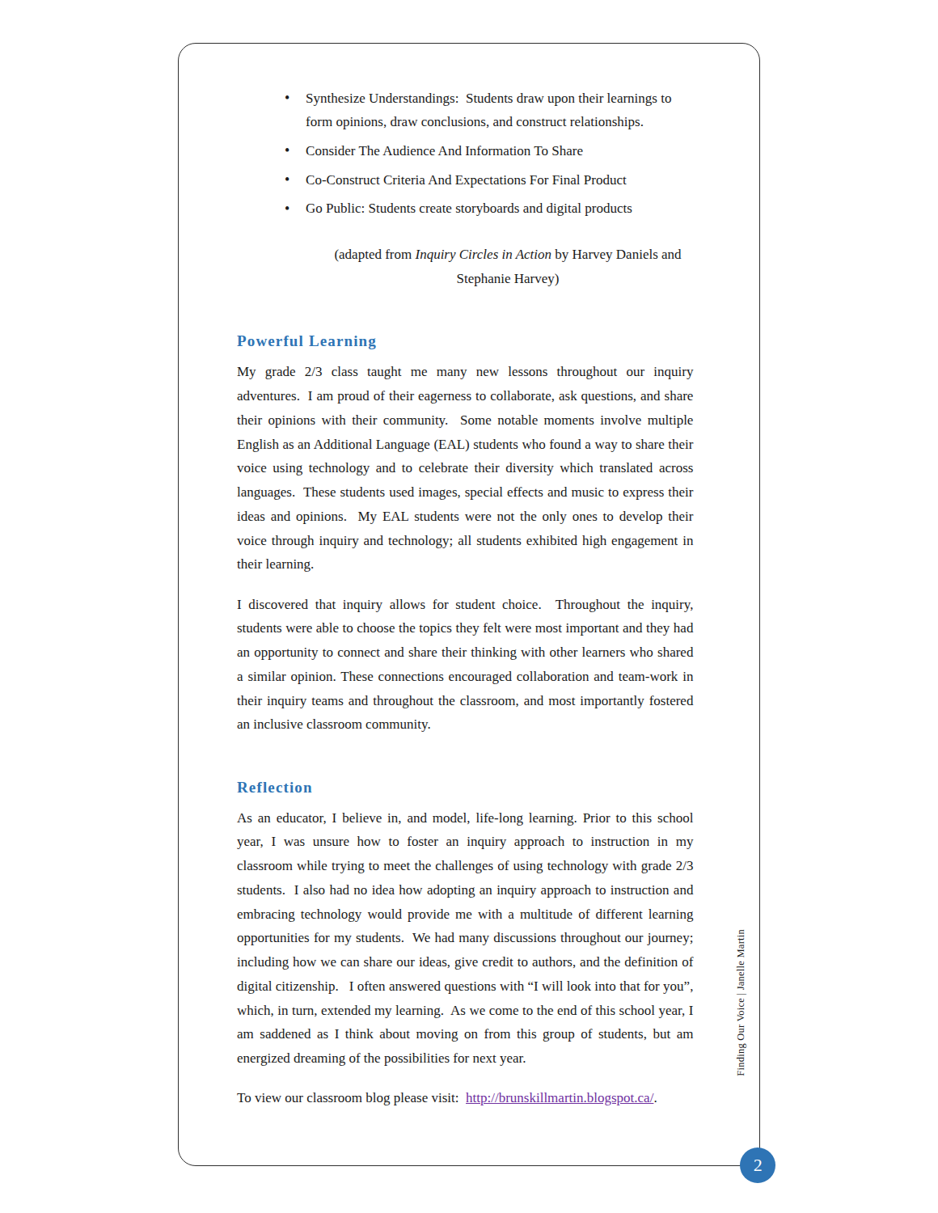Synthesize Understandings: Students draw upon their learnings to form opinions, draw conclusions, and construct relationships.
Consider The Audience And Information To Share
Co-Construct Criteria And Expectations For Final Product
Go Public: Students create storyboards and digital products
(adapted from Inquiry Circles in Action by Harvey Daniels and Stephanie Harvey)
Powerful Learning
My grade 2/3 class taught me many new lessons throughout our inquiry adventures. I am proud of their eagerness to collaborate, ask questions, and share their opinions with their community. Some notable moments involve multiple English as an Additional Language (EAL) students who found a way to share their voice using technology and to celebrate their diversity which translated across languages. These students used images, special effects and music to express their ideas and opinions. My EAL students were not the only ones to develop their voice through inquiry and technology; all students exhibited high engagement in their learning.
I discovered that inquiry allows for student choice. Throughout the inquiry, students were able to choose the topics they felt were most important and they had an opportunity to connect and share their thinking with other learners who shared a similar opinion. These connections encouraged collaboration and team-work in their inquiry teams and throughout the classroom, and most importantly fostered an inclusive classroom community.
Reflection
As an educator, I believe in, and model, life-long learning. Prior to this school year, I was unsure how to foster an inquiry approach to instruction in my classroom while trying to meet the challenges of using technology with grade 2/3 students. I also had no idea how adopting an inquiry approach to instruction and embracing technology would provide me with a multitude of different learning opportunities for my students. We had many discussions throughout our journey; including how we can share our ideas, give credit to authors, and the definition of digital citizenship. I often answered questions with “I will look into that for you”, which, in turn, extended my learning. As we come to the end of this school year, I am saddened as I think about moving on from this group of students, but am energized dreaming of the possibilities for next year.
To view our classroom blog please visit: http://brunskillmartin.blogspot.ca/.
Finding Our Voice | Janelle Martin
2